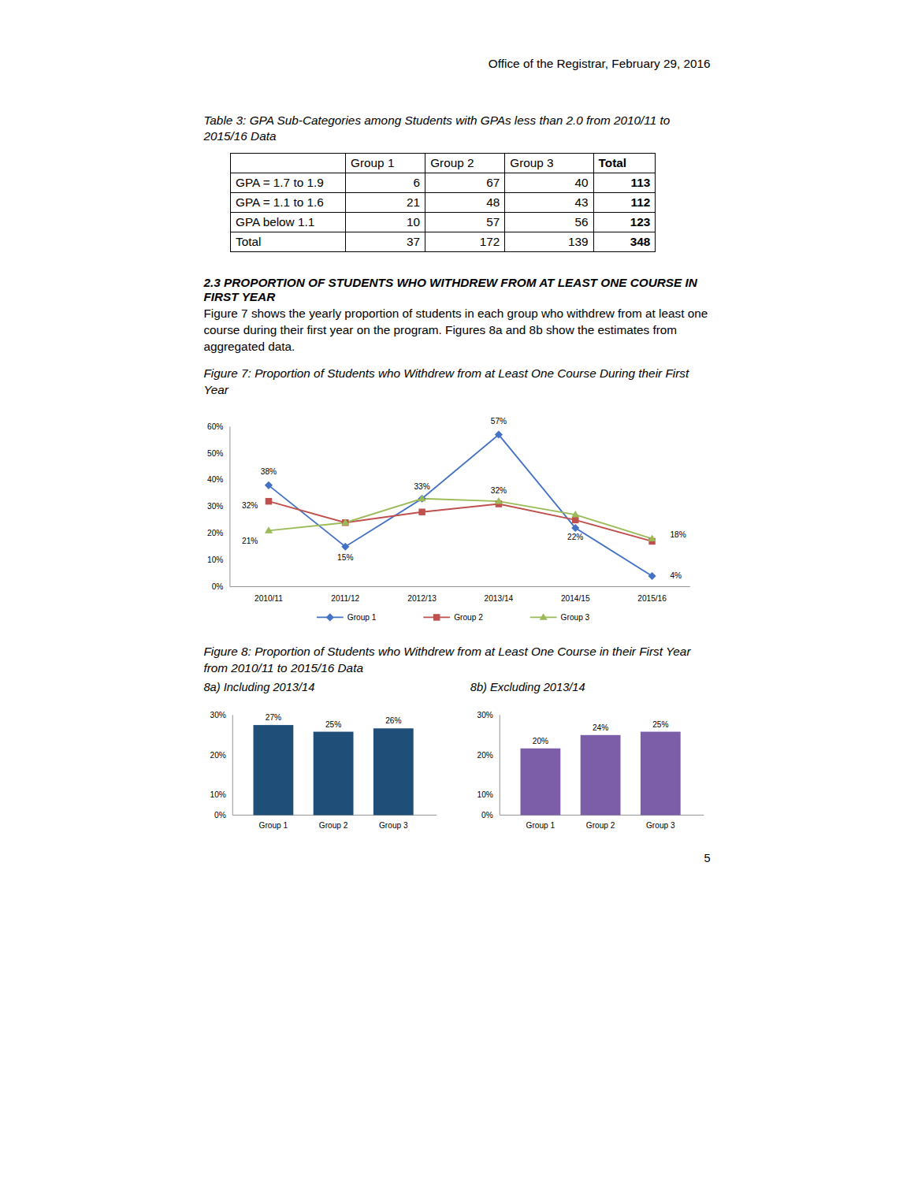Office of the Registrar, February 29, 2016
Table 3: GPA Sub-Categories among Students with GPAs less than 2.0 from 2010/11 to 2015/16 Data
| | Group 1 | Group 2 | Group 3 | Total |
| --- | --- | --- | --- | --- |
| GPA = 1.7 to 1.9 | 6 | 67 | 40 | 113 |
| GPA = 1.1 to 1.6 | 21 | 48 | 43 | 112 |
| GPA below 1.1 | 10 | 57 | 56 | 123 |
| Total | 37 | 172 | 139 | 348 |
2.3 PROPORTION OF STUDENTS WHO WITHDREW FROM AT LEAST ONE COURSE IN FIRST YEAR
Figure 7 shows the yearly proportion of students in each group who withdrew from at least one course during their first year on the program. Figures 8a and 8b show the estimates from aggregated data.
Figure 7: Proportion of Students who Withdrew from at Least One Course During their First Year
60% 50% 40% 30% 20% 10% 0% 2010/11 2011/12 2012/13 2013/14 2014/15 2015/16 38% 15% 33% 57% 22% 4% 32% 21% 32% 18% Group 1 Group 2 Group 3
Figure 8: Proportion of Students who Withdrew from at Least One Course in their First Year from 2010/11 to 2015/16 Data
8a) Including 2013/14
30% 20% 10% 0% 27% 25% 26% Group 1 Group 2 Group 3
8b) Excluding 2013/14
30% 20% 10% 0% 20% 24% 25% Group 1 Group 2 Group 3
5